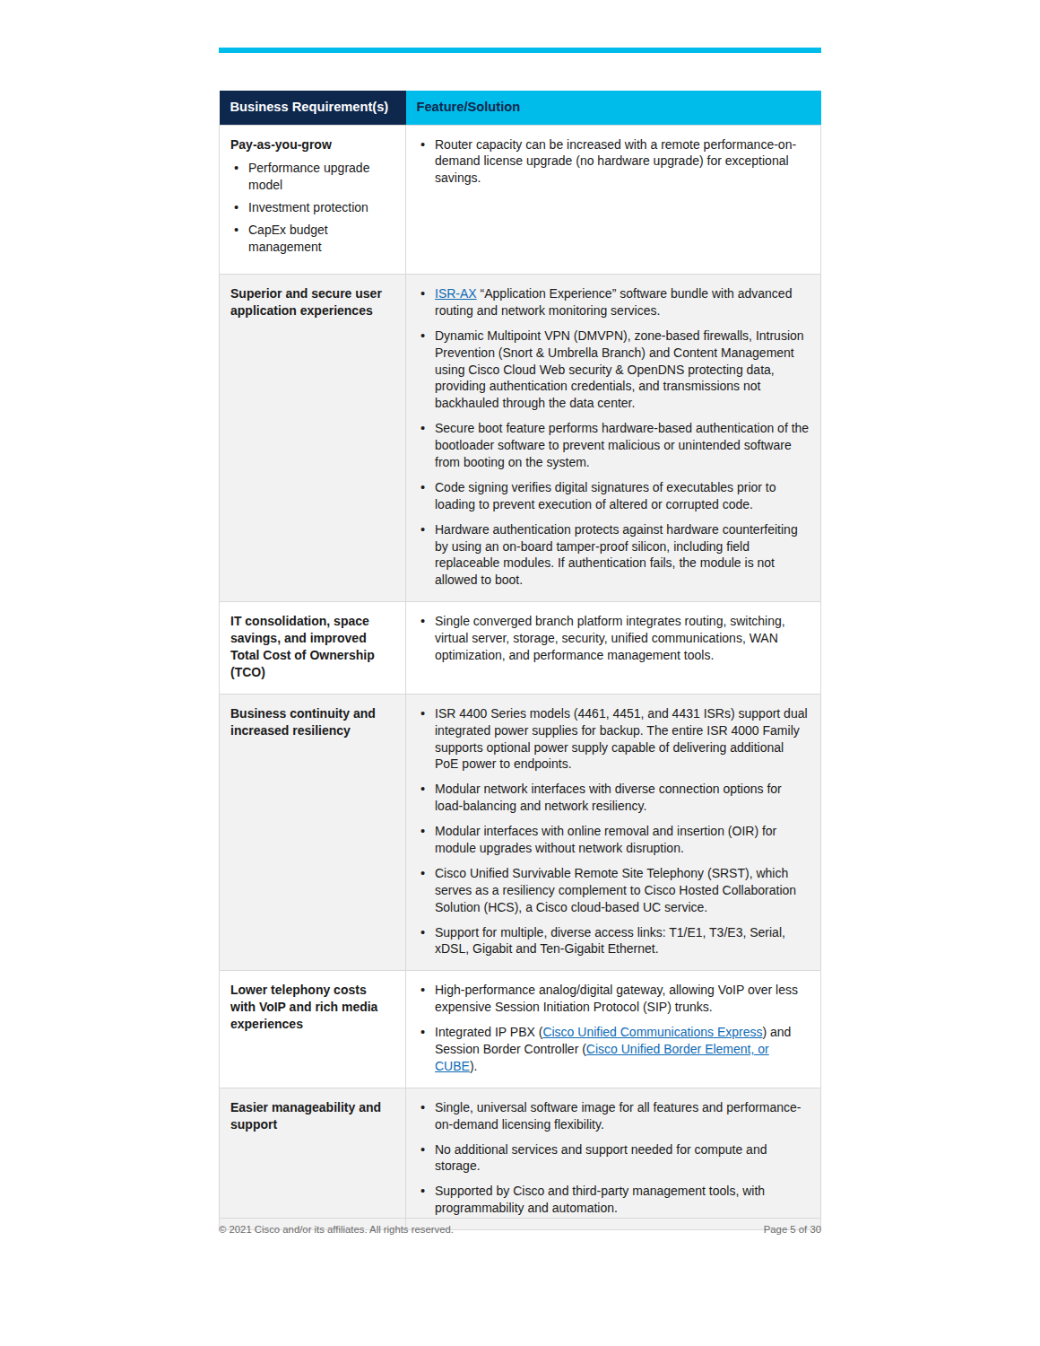| Business Requirement(s) | Feature/Solution |
| --- | --- |
| Pay-as-you-grow Performance upgrade model Investment protection CapEx budget management | Router capacity can be increased with a remote performance-on-demand license upgrade (no hardware upgrade) for exceptional savings. |
| Superior and secure user application experiences | ISR-AX “Application Experience” software bundle with advanced routing and network monitoring services. Dynamic Multipoint VPN (DMVPN), zone-based firewalls, Intrusion Prevention (Snort & Umbrella Branch) and Content Management using Cisco Cloud Web security & OpenDNS protecting data, providing authentication credentials, and transmissions not backhauled through the data center. Secure boot feature performs hardware-based authentication of the bootloader software to prevent malicious or unintended software from booting on the system. Code signing verifies digital signatures of executables prior to loading to prevent execution of altered or corrupted code. Hardware authentication protects against hardware counterfeiting by using an on-board tamper-proof silicon, including field replaceable modules. If authentication fails, the module is not allowed to boot. |
| IT consolidation, space savings, and improved Total Cost of Ownership (TCO) | Single converged branch platform integrates routing, switching, virtual server, storage, security, unified communications, WAN optimization, and performance management tools. |
| Business continuity and increased resiliency | ISR 4400 Series models (4461, 4451, and 4431 ISRs) support dual integrated power supplies for backup. The entire ISR 4000 Family supports optional power supply capable of delivering additional PoE power to endpoints. Modular network interfaces with diverse connection options for load-balancing and network resiliency. Modular interfaces with online removal and insertion (OIR) for module upgrades without network disruption. Cisco Unified Survivable Remote Site Telephony (SRST), which serves as a resiliency complement to Cisco Hosted Collaboration Solution (HCS), a Cisco cloud-based UC service. Support for multiple, diverse access links: T1/E1, T3/E3, Serial, xDSL, Gigabit and Ten-Gigabit Ethernet. |
| Lower telephony costs with VoIP and rich media experiences | High-performance analog/digital gateway, allowing VoIP over less expensive Session Initiation Protocol (SIP) trunks. Integrated IP PBX ( Cisco Unified Communications Express ) and Session Border Controller ( Cisco Unified Border Element, or CUBE ). |
| Easier manageability and support | Single, universal software image for all features and performance-on-demand licensing flexibility. No additional services and support needed for compute and storage. Supported by Cisco and third-party management tools, with programmability and automation. |
© 2021 Cisco and/or its affiliates. All rights reserved. Page 5 of 30